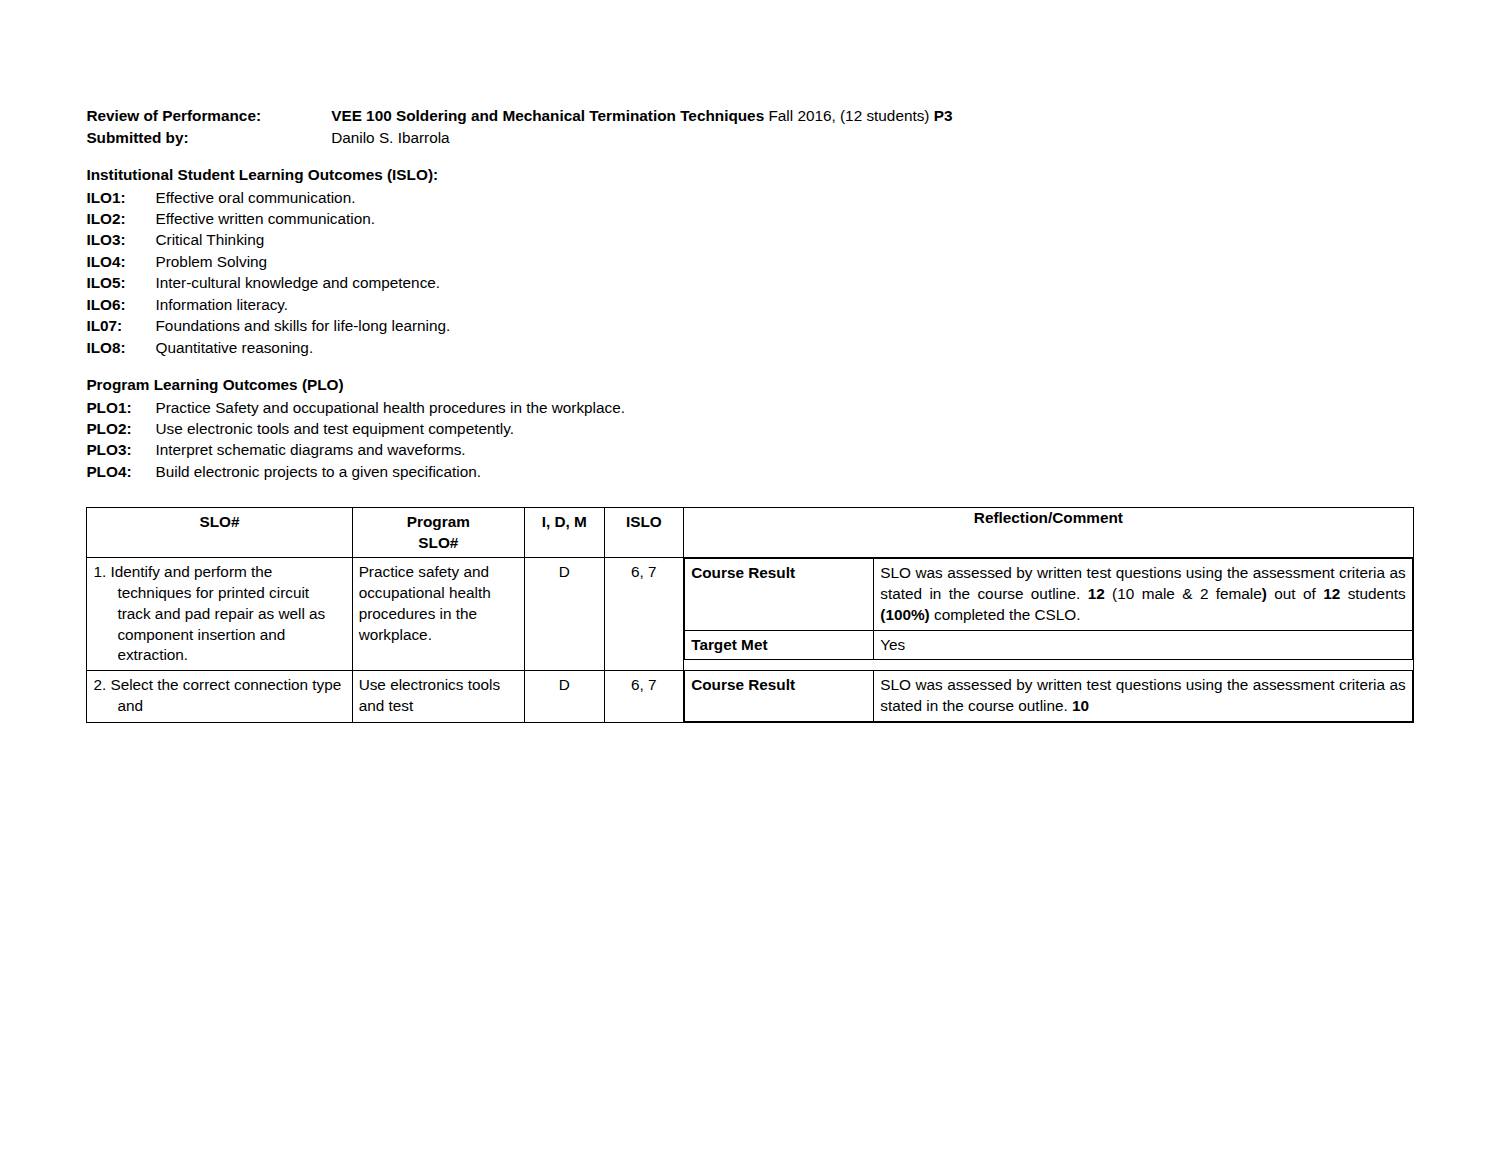Review of Performance:
VEE 100 Soldering and Mechanical Termination Techniques Fall 2016, (12 students) P3
Submitted by:
Danilo S. Ibarrola
Institutional Student Learning Outcomes (ISLO):
ILO1:
Effective oral communication.
ILO2:
Effective written communication.
ILO3:
Critical Thinking
ILO4:
Problem Solving
ILO5:
Inter-cultural knowledge and competence.
ILO6:
Information literacy.
IL07:
Foundations and skills for life-long learning.
ILO8:
Quantitative reasoning.
Program Learning Outcomes (PLO)
PLO1:
Practice Safety and occupational health procedures in the workplace.
PLO2:
Use electronic tools and test equipment competently.
PLO3:
Interpret schematic diagrams and waveforms.
PLO4:
Build electronic projects to a given specification.
| SLO# | Program SLO# | I, D, M | ISLO | Reflection/Comment |
| --- | --- | --- | --- | --- |
| 1. Identify and perform the techniques for printed circuit track and pad repair as well as component insertion and extraction. | Practice safety and occupational health procedures in the workplace. | D | 6, 7 | / Course Result / SLO was assessed by written test questions using the assessment criteria as stated in the course outline. 12 (10 male & 2 female ) out of 12 students (100%) completed the CSLO. / / Target Met / Yes / |
| 2. Select the correct connection type and | Use electronics tools and test | D | 6, 7 | / Course Result / SLO was assessed by written test questions using the assessment criteria as stated in the course outline. 10 / |